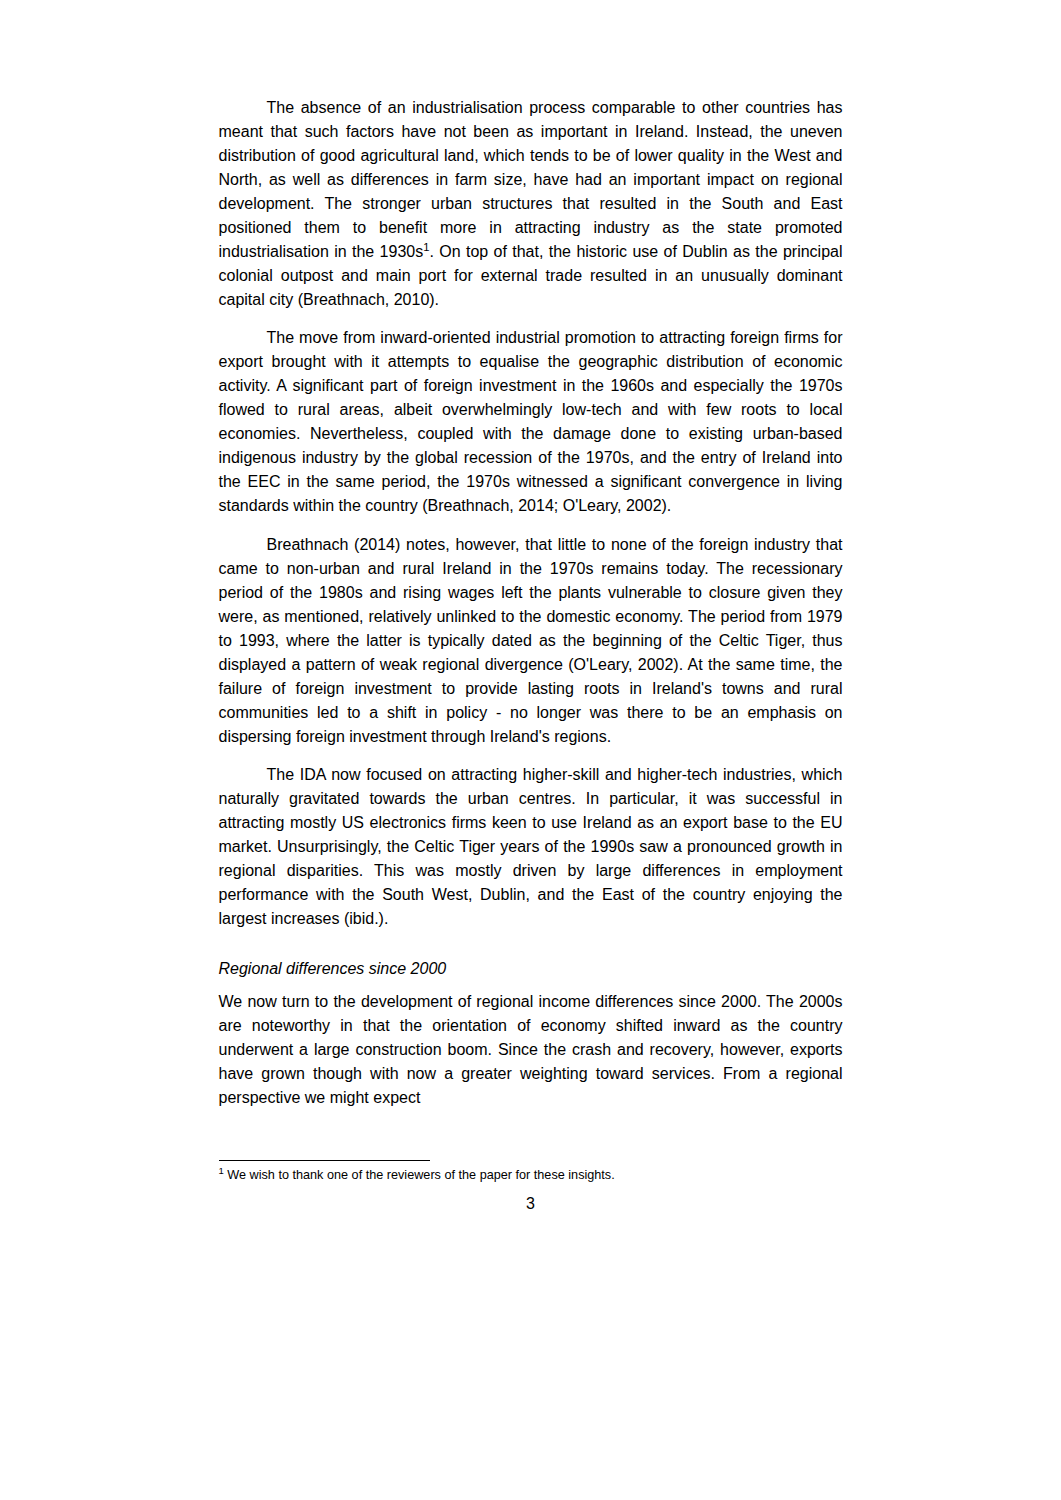The absence of an industrialisation process comparable to other countries has meant that such factors have not been as important in Ireland. Instead, the uneven distribution of good agricultural land, which tends to be of lower quality in the West and North, as well as differences in farm size, have had an important impact on regional development. The stronger urban structures that resulted in the South and East positioned them to benefit more in attracting industry as the state promoted industrialisation in the 1930s1. On top of that, the historic use of Dublin as the principal colonial outpost and main port for external trade resulted in an unusually dominant capital city (Breathnach, 2010).
The move from inward-oriented industrial promotion to attracting foreign firms for export brought with it attempts to equalise the geographic distribution of economic activity. A significant part of foreign investment in the 1960s and especially the 1970s flowed to rural areas, albeit overwhelmingly low-tech and with few roots to local economies. Nevertheless, coupled with the damage done to existing urban-based indigenous industry by the global recession of the 1970s, and the entry of Ireland into the EEC in the same period, the 1970s witnessed a significant convergence in living standards within the country (Breathnach, 2014; O'Leary, 2002).
Breathnach (2014) notes, however, that little to none of the foreign industry that came to non-urban and rural Ireland in the 1970s remains today. The recessionary period of the 1980s and rising wages left the plants vulnerable to closure given they were, as mentioned, relatively unlinked to the domestic economy. The period from 1979 to 1993, where the latter is typically dated as the beginning of the Celtic Tiger, thus displayed a pattern of weak regional divergence (O'Leary, 2002). At the same time, the failure of foreign investment to provide lasting roots in Ireland's towns and rural communities led to a shift in policy - no longer was there to be an emphasis on dispersing foreign investment through Ireland's regions.
The IDA now focused on attracting higher-skill and higher-tech industries, which naturally gravitated towards the urban centres. In particular, it was successful in attracting mostly US electronics firms keen to use Ireland as an export base to the EU market. Unsurprisingly, the Celtic Tiger years of the 1990s saw a pronounced growth in regional disparities. This was mostly driven by large differences in employment performance with the South West, Dublin, and the East of the country enjoying the largest increases (ibid.).
Regional differences since 2000
We now turn to the development of regional income differences since 2000. The 2000s are noteworthy in that the orientation of economy shifted inward as the country underwent a large construction boom. Since the crash and recovery, however, exports have grown though with now a greater weighting toward services. From a regional perspective we might expect
1 We wish to thank one of the reviewers of the paper for these insights.
3